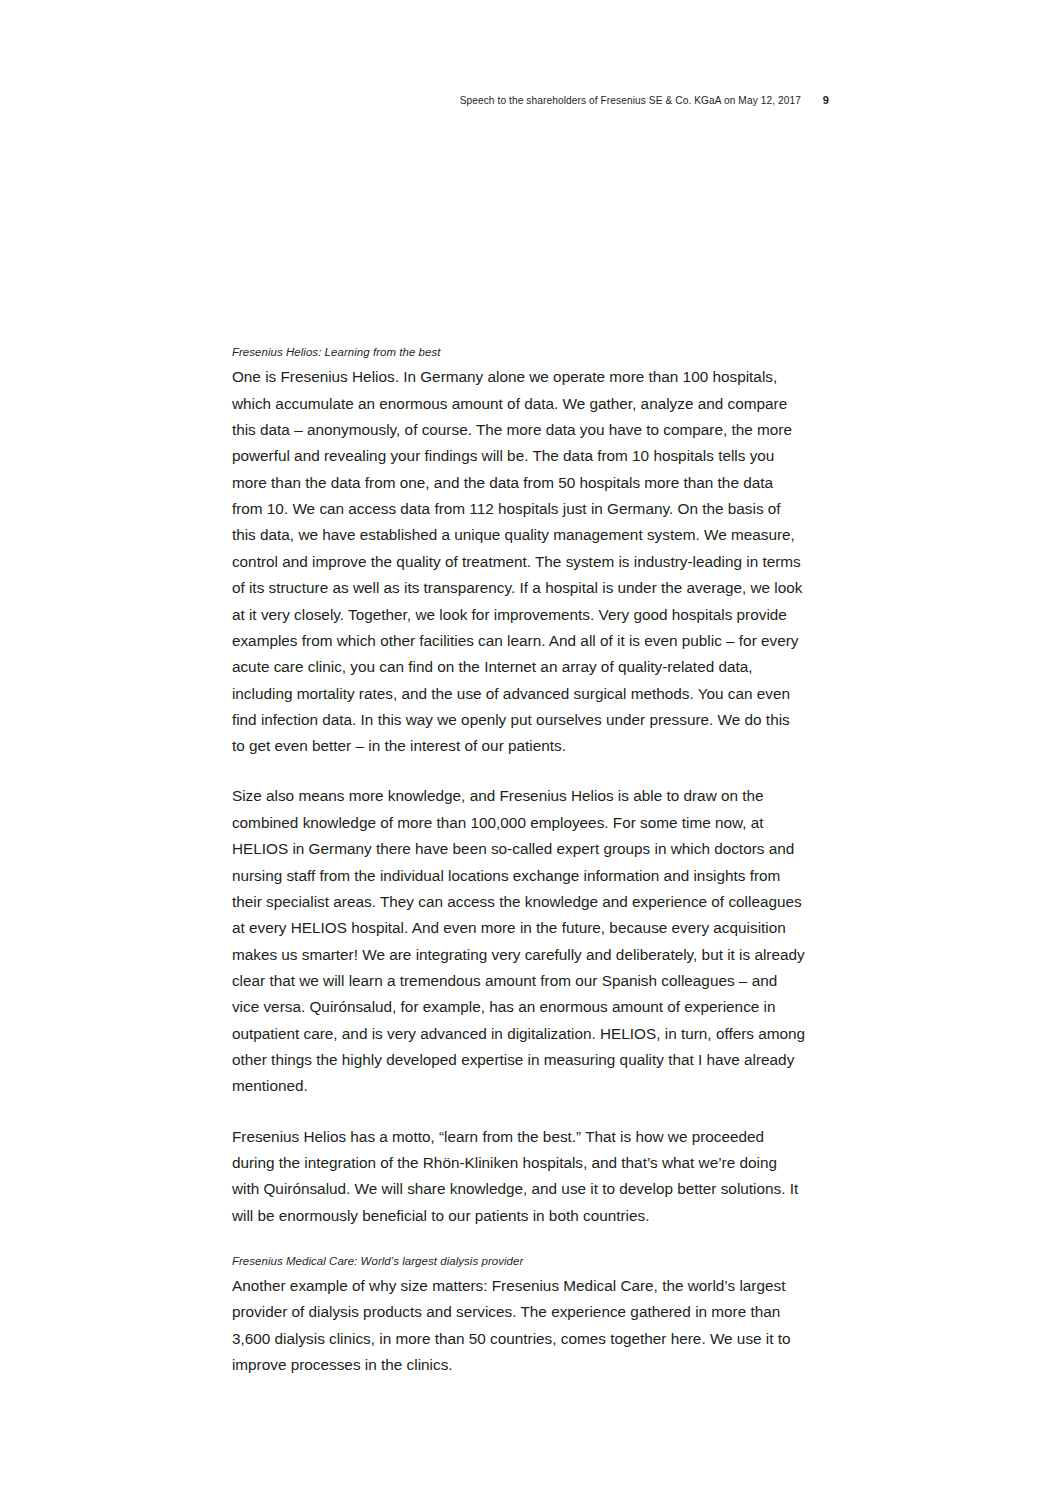Speech to the shareholders of Fresenius SE & Co. KGaA on May 12, 2017 9
Fresenius Helios: Learning from the best
One is Fresenius Helios. In Germany alone we operate more than 100 hospitals, which accumulate an enormous amount of data. We gather, analyze and compare this data – anonymously, of course. The more data you have to compare, the more powerful and revealing your findings will be. The data from 10 hospitals tells you more than the data from one, and the data from 50 hospitals more than the data from 10. We can access data from 112 hospitals just in Germany. On the basis of this data, we have established a unique quality management system. We measure, control and improve the quality of treatment. The system is industry-leading in terms of its structure as well as its transparency. If a hospital is under the average, we look at it very closely. Together, we look for improvements. Very good hospitals provide examples from which other facilities can learn. And all of it is even public – for every acute care clinic, you can find on the Internet an array of quality-related data, including mortality rates, and the use of advanced surgical methods. You can even find infection data. In this way we openly put ourselves under pressure. We do this to get even better – in the interest of our patients.
Size also means more knowledge, and Fresenius Helios is able to draw on the combined knowledge of more than 100,000 employees. For some time now, at HELIOS in Germany there have been so-called expert groups in which doctors and nursing staff from the individual locations exchange information and insights from their specialist areas. They can access the knowledge and experience of colleagues at every HELIOS hospital. And even more in the future, because every acquisition makes us smarter! We are integrating very carefully and deliberately, but it is already clear that we will learn a tremendous amount from our Spanish colleagues – and vice versa. Quirónsalud, for example, has an enormous amount of experience in outpatient care, and is very advanced in digitalization. HELIOS, in turn, offers among other things the highly developed expertise in measuring quality that I have already mentioned.
Fresenius Helios has a motto, “learn from the best.” That is how we proceeded during the integration of the Rhön-Kliniken hospitals, and that’s what we’re doing with Quirónsalud. We will share knowledge, and use it to develop better solutions. It will be enormously beneficial to our patients in both countries.
Fresenius Medical Care: World’s largest dialysis provider
Another example of why size matters: Fresenius Medical Care, the world’s largest provider of dialysis products and services. The experience gathered in more than 3,600 dialysis clinics, in more than 50 countries, comes together here. We use it to improve processes in the clinics.